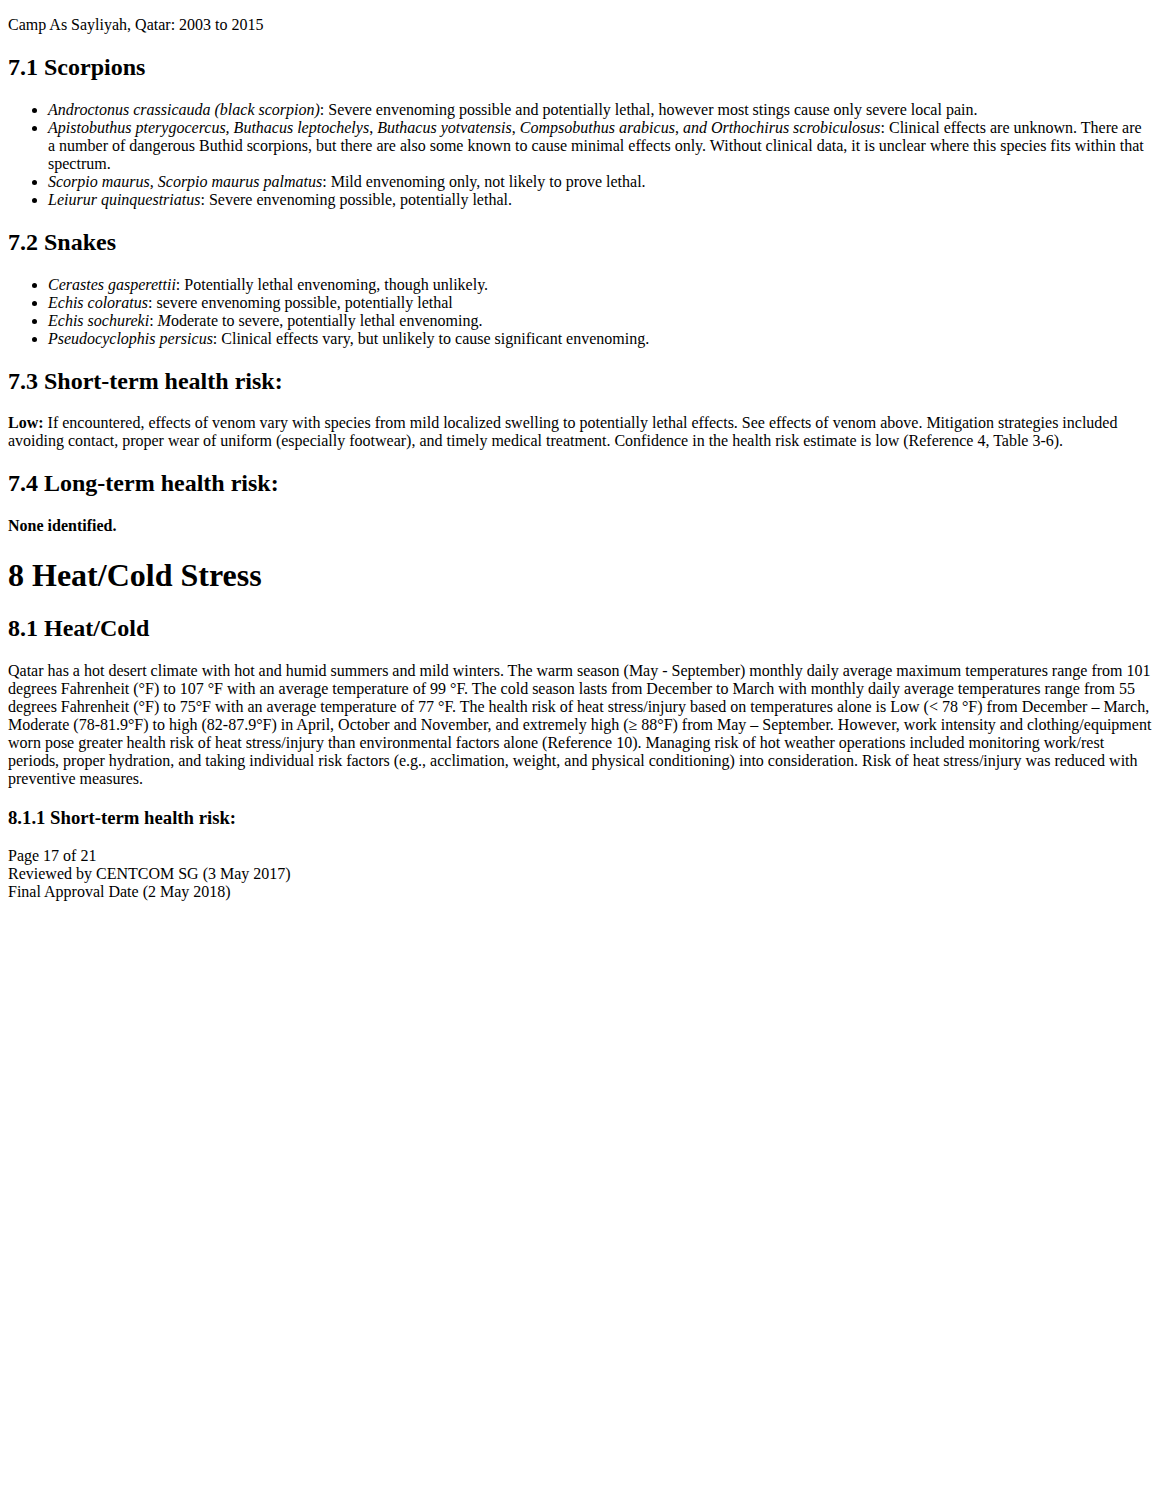Camp As Sayliyah, Qatar: 2003 to 2015
7.1 Scorpions
Androctonus crassicauda (black scorpion): Severe envenoming possible and potentially lethal, however most stings cause only severe local pain.
Apistobuthus pterygocercus, Buthacus leptochelys, Buthacus yotvatensis, Compsobuthus arabicus, and Orthochirus scrobiculosus: Clinical effects are unknown. There are a number of dangerous Buthid scorpions, but there are also some known to cause minimal effects only. Without clinical data, it is unclear where this species fits within that spectrum.
Scorpio maurus, Scorpio maurus palmatus: Mild envenoming only, not likely to prove lethal.
Leiurur quinquestriatus: Severe envenoming possible, potentially lethal.
7.2 Snakes
Cerastes gasperettii: Potentially lethal envenoming, though unlikely.
Echis coloratus: severe envenoming possible, potentially lethal
Echis sochureki: Moderate to severe, potentially lethal envenoming.
Pseudocyclophis persicus: Clinical effects vary, but unlikely to cause significant envenoming.
7.3 Short-term health risk:
Low: If encountered, effects of venom vary with species from mild localized swelling to potentially lethal effects. See effects of venom above. Mitigation strategies included avoiding contact, proper wear of uniform (especially footwear), and timely medical treatment. Confidence in the health risk estimate is low (Reference 4, Table 3-6).
7.4 Long-term health risk:
None identified.
8 Heat/Cold Stress
8.1 Heat/Cold
Qatar has a hot desert climate with hot and humid summers and mild winters. The warm season (May - September) monthly daily average maximum temperatures range from 101 degrees Fahrenheit (°F) to 107 °F with an average temperature of 99 °F. The cold season lasts from December to March with monthly daily average temperatures range from 55 degrees Fahrenheit (°F) to 75°F with an average temperature of 77 °F. The health risk of heat stress/injury based on temperatures alone is Low (< 78 °F) from December – March, Moderate (78-81.9°F) to high (82-87.9°F) in April, October and November, and extremely high (≥ 88°F) from May – September. However, work intensity and clothing/equipment worn pose greater health risk of heat stress/injury than environmental factors alone (Reference 10). Managing risk of hot weather operations included monitoring work/rest periods, proper hydration, and taking individual risk factors (e.g., acclimation, weight, and physical conditioning) into consideration. Risk of heat stress/injury was reduced with preventive measures.
8.1.1 Short-term health risk:
Page 17 of 21
Reviewed by CENTCOM SG (3 May 2017)
Final Approval Date (2 May 2018)